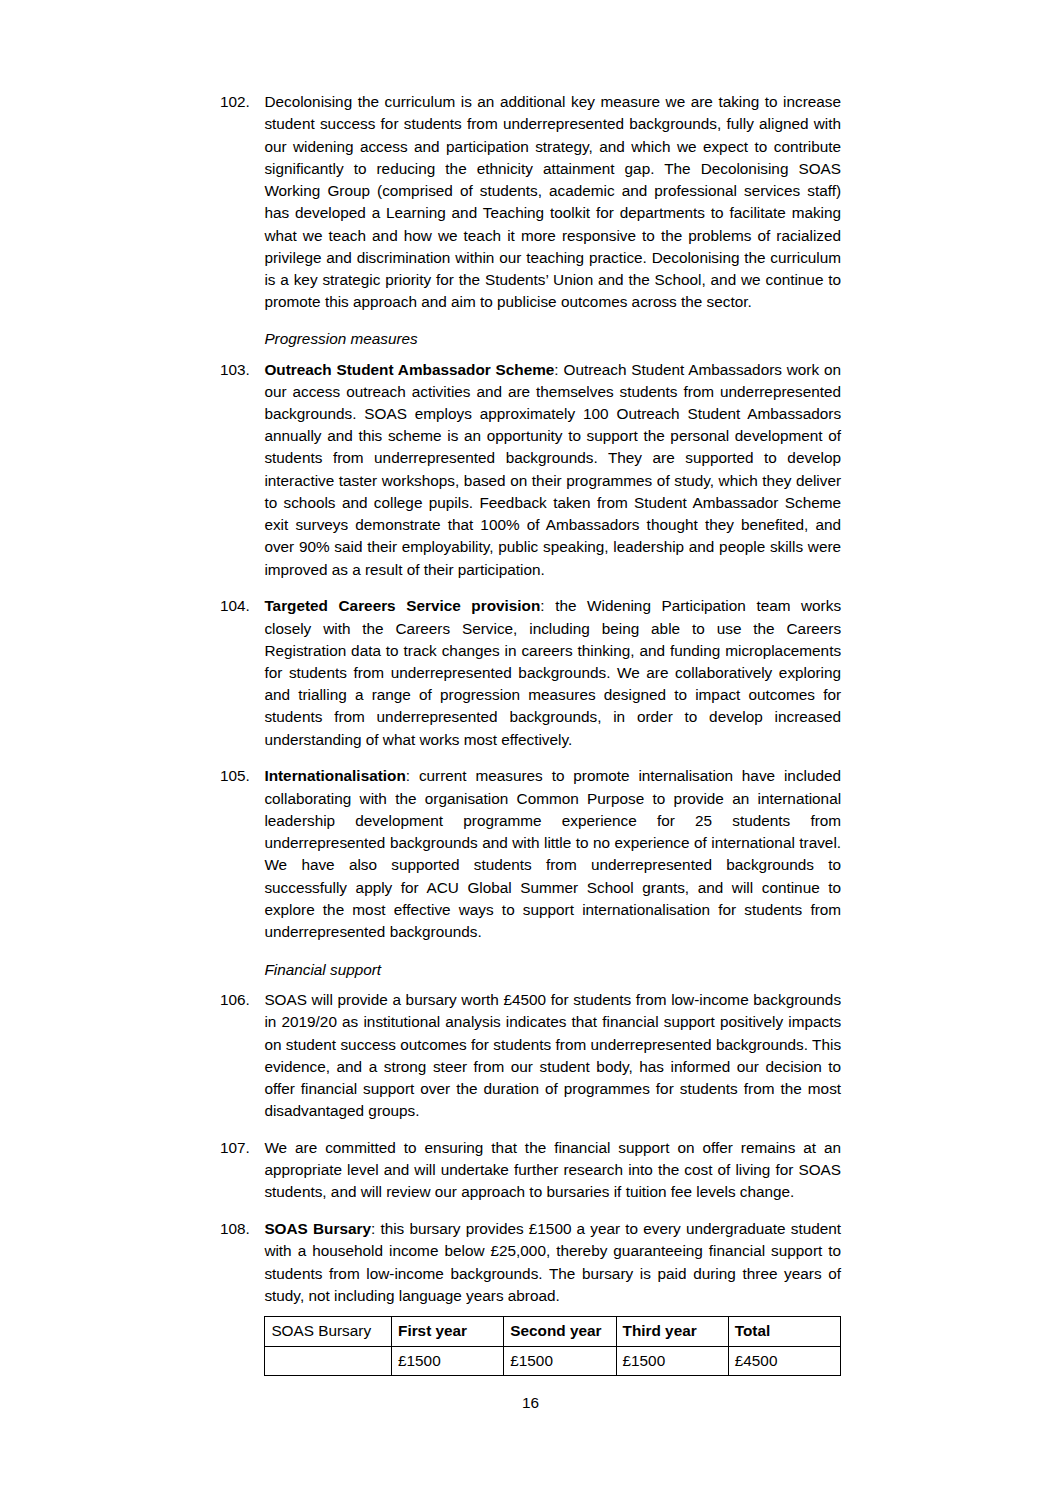102. Decolonising the curriculum is an additional key measure we are taking to increase student success for students from underrepresented backgrounds, fully aligned with our widening access and participation strategy, and which we expect to contribute significantly to reducing the ethnicity attainment gap. The Decolonising SOAS Working Group (comprised of students, academic and professional services staff) has developed a Learning and Teaching toolkit for departments to facilitate making what we teach and how we teach it more responsive to the problems of racialized privilege and discrimination within our teaching practice. Decolonising the curriculum is a key strategic priority for the Students’ Union and the School, and we continue to promote this approach and aim to publicise outcomes across the sector.
Progression measures
103. Outreach Student Ambassador Scheme: Outreach Student Ambassadors work on our access outreach activities and are themselves students from underrepresented backgrounds. SOAS employs approximately 100 Outreach Student Ambassadors annually and this scheme is an opportunity to support the personal development of students from underrepresented backgrounds. They are supported to develop interactive taster workshops, based on their programmes of study, which they deliver to schools and college pupils. Feedback taken from Student Ambassador Scheme exit surveys demonstrate that 100% of Ambassadors thought they benefited, and over 90% said their employability, public speaking, leadership and people skills were improved as a result of their participation.
104. Targeted Careers Service provision: the Widening Participation team works closely with the Careers Service, including being able to use the Careers Registration data to track changes in careers thinking, and funding microplacements for students from underrepresented backgrounds. We are collaboratively exploring and trialling a range of progression measures designed to impact outcomes for students from underrepresented backgrounds, in order to develop increased understanding of what works most effectively.
105. Internationalisation: current measures to promote internalisation have included collaborating with the organisation Common Purpose to provide an international leadership development programme experience for 25 students from underrepresented backgrounds and with little to no experience of international travel. We have also supported students from underrepresented backgrounds to successfully apply for ACU Global Summer School grants, and will continue to explore the most effective ways to support internationalisation for students from underrepresented backgrounds.
Financial support
106. SOAS will provide a bursary worth £4500 for students from low-income backgrounds in 2019/20 as institutional analysis indicates that financial support positively impacts on student success outcomes for students from underrepresented backgrounds. This evidence, and a strong steer from our student body, has informed our decision to offer financial support over the duration of programmes for students from the most disadvantaged groups.
107. We are committed to ensuring that the financial support on offer remains at an appropriate level and will undertake further research into the cost of living for SOAS students, and will review our approach to bursaries if tuition fee levels change.
108. SOAS Bursary: this bursary provides £1500 a year to every undergraduate student with a household income below £25,000, thereby guaranteeing financial support to students from low-income backgrounds. The bursary is paid during three years of study, not including language years abroad.
| SOAS Bursary | First year | Second year | Third year | Total |
| | £1500 | £1500 | £1500 | £4500 |
16